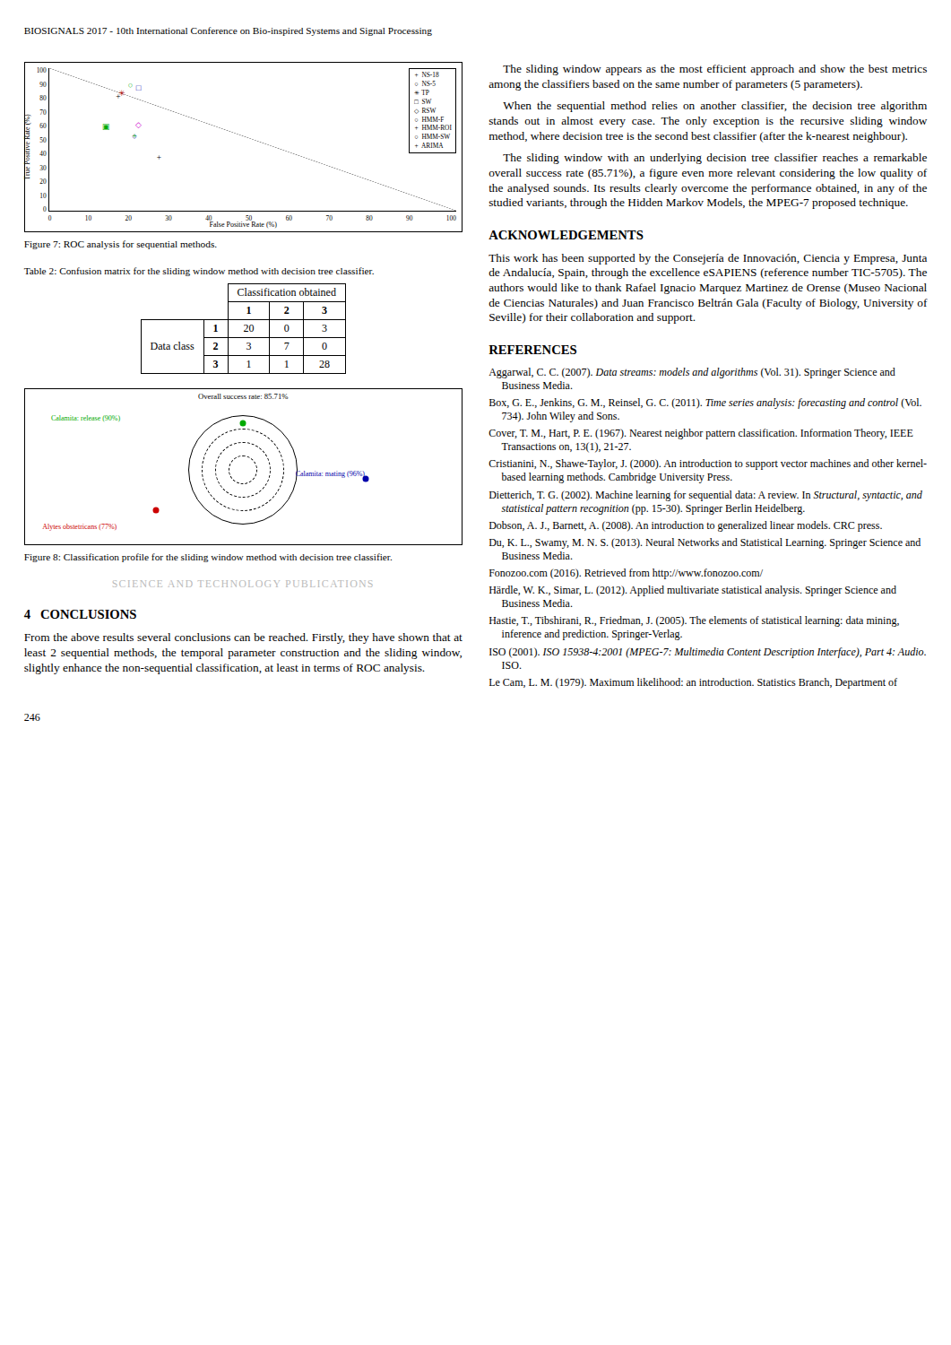BIOSIGNALS 2017 - 10th International Conference on Bio-inspired Systems and Signal Processing
1009080706050403020100
□
○
✳
+
◇
▣
○
+
+
0102030405060708090100
True Positive Rate (%)
False Positive Rate (%)
+ NS-18
○ NS-5
✳ TP
□ SW
◇ RSW
○ HMM-F
+ HMM-ROI
○ HMM-SW
+ ARIMA
Figure 7: ROC analysis for sequential methods.
Table 2: Confusion matrix for the sliding window method with decision tree classifier.
| | | Classification obtained |
| | | 1 | 2 | 3 |
| Data class | 1 | 20 | 0 | 3 |
| 2 | 3 | 7 | 0 |
| 3 | 1 | 1 | 28 |
Overall success rate: 85.71%
Calamita: release (90%)
Calamita: mating (96%)
Alytes obstetricans (77%)
Figure 8: Classification profile for the sliding window method with decision tree classifier.
SCIENCE AND TECHNOLOGY PUBLICATIONS
4 CONCLUSIONS
From the above results several conclusions can be reached. Firstly, they have shown that at least 2 sequential methods, the temporal parameter construction and the sliding window, slightly enhance the non-sequential classification, at least in terms of ROC analysis.
The sliding window appears as the most efficient approach and show the best metrics among the classifiers based on the same number of parameters (5 parameters).
When the sequential method relies on another classifier, the decision tree algorithm stands out in almost every case. The only exception is the recursive sliding window method, where decision tree is the second best classifier (after the k-nearest neighbour).
The sliding window with an underlying decision tree classifier reaches a remarkable overall success rate (85.71%), a figure even more relevant considering the low quality of the analysed sounds. Its results clearly overcome the performance obtained, in any of the studied variants, through the Hidden Markov Models, the MPEG-7 proposed technique.
ACKNOWLEDGEMENTS
This work has been supported by the Consejería de Innovación, Ciencia y Empresa, Junta de Andalucía, Spain, through the excellence eSAPIENS (reference number TIC-5705). The authors would like to thank Rafael Ignacio Marquez Martinez de Orense (Museo Nacional de Ciencias Naturales) and Juan Francisco Beltrán Gala (Faculty of Biology, University of Seville) for their collaboration and support.
REFERENCES
Aggarwal, C. C. (2007). Data streams: models and algorithms (Vol. 31). Springer Science and Business Media.
Box, G. E., Jenkins, G. M., Reinsel, G. C. (2011). Time series analysis: forecasting and control (Vol. 734). John Wiley and Sons.
Cover, T. M., Hart, P. E. (1967). Nearest neighbor pattern classification. Information Theory, IEEE Transactions on, 13(1), 21-27.
Cristianini, N., Shawe-Taylor, J. (2000). An introduction to support vector machines and other kernel-based learning methods. Cambridge University Press.
Dietterich, T. G. (2002). Machine learning for sequential data: A review. In Structural, syntactic, and statistical pattern recognition (pp. 15-30). Springer Berlin Heidelberg.
Dobson, A. J., Barnett, A. (2008). An introduction to generalized linear models. CRC press.
Du, K. L., Swamy, M. N. S. (2013). Neural Networks and Statistical Learning. Springer Science and Business Media.
Fonozoo.com (2016). Retrieved from http://www.fonozoo.com/
Härdle, W. K., Simar, L. (2012). Applied multivariate statistical analysis. Springer Science and Business Media.
Hastie, T., Tibshirani, R., Friedman, J. (2005). The elements of statistical learning: data mining, inference and prediction. Springer-Verlag.
ISO (2001). ISO 15938-4:2001 (MPEG-7: Multimedia Content Description Interface), Part 4: Audio. ISO.
Le Cam, L. M. (1979). Maximum likelihood: an introduction. Statistics Branch, Department of
246